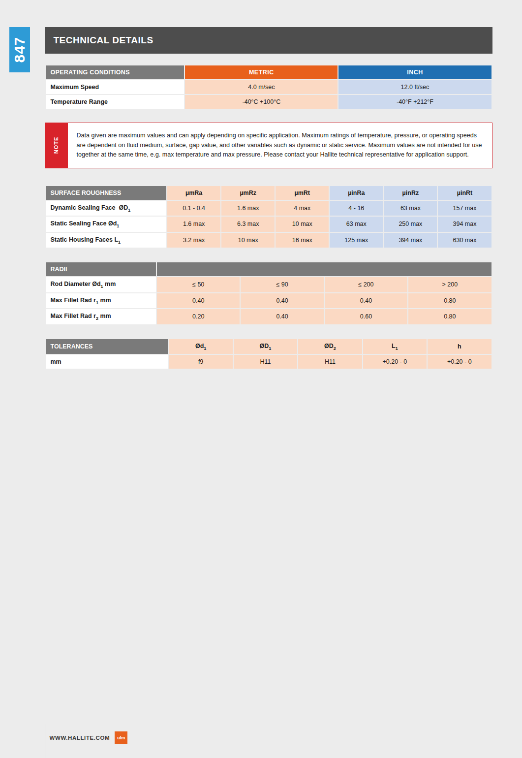847
TECHNICAL DETAILS
| OPERATING CONDITIONS | METRIC | INCH |
| --- | --- | --- |
| Maximum Speed | 4.0 m/sec | 12.0 ft/sec |
| Temperature Range | -40°C +100°C | -40°F +212°F |
NOTE
Data given are maximum values and can apply depending on specific application. Maximum ratings of temperature, pressure, or operating speeds are dependent on fluid medium, surface, gap value, and other variables such as dynamic or static service. Maximum values are not intended for use together at the same time, e.g. max temperature and max pressure. Please contact your Hallite technical representative for application support.
| SURFACE ROUGHNESS | µmRa | µmRz | µmRt | µinRa | µinRz | µinRt |
| --- | --- | --- | --- | --- | --- | --- |
| Dynamic Sealing Face ØD 1 | 0.1 - 0.4 | 1.6 max | 4 max | 4 - 16 | 63 max | 157 max |
| Static Sealing Face Ød 1 | 1.6 max | 6.3 max | 10 max | 63 max | 250 max | 394 max |
| Static Housing Faces L 1 | 3.2 max | 10 max | 16 max | 125 max | 394 max | 630 max |
| RADII | |
| --- | --- |
| Rod Diameter Ød 1 mm | ≤ 50 | ≤ 90 | ≤ 200 | > 200 |
| Max Fillet Rad r 1 mm | 0.40 | 0.40 | 0.40 | 0.80 |
| Max Fillet Rad r 2 mm | 0.20 | 0.40 | 0.60 | 0.80 |
| TOLERANCES | Ød 1 | ØD 1 | ØD 2 | L 1 | h |
| --- | --- | --- | --- | --- | --- |
| mm | f9 | H11 | H11 | +0.20 - 0 | +0.20 - 0 |
WWW.HALLITE.COM ulm